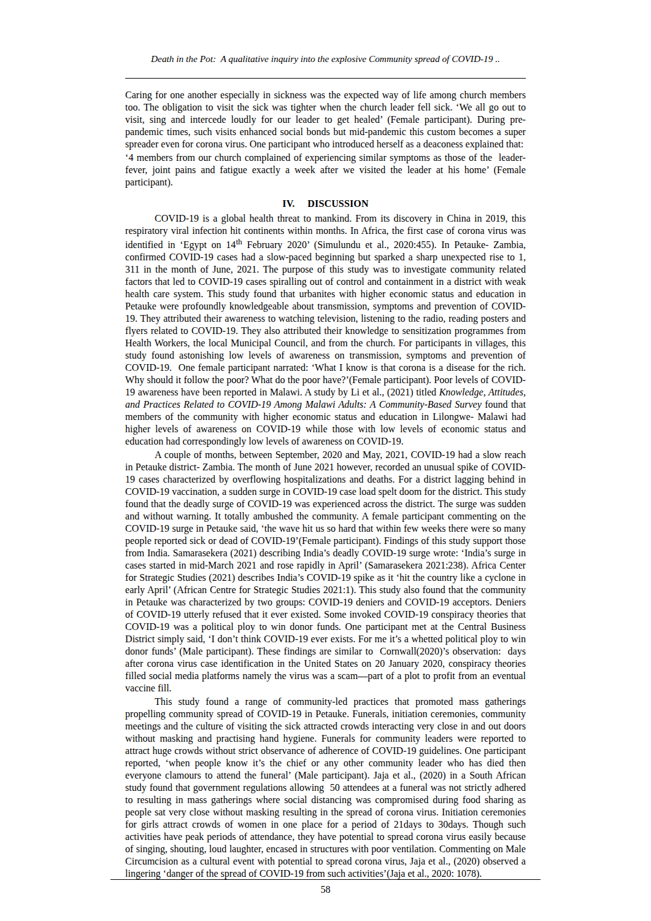Death in the Pot: A qualitative inquiry into the explosive Community spread of COVID-19 ..
Caring for one another especially in sickness was the expected way of life among church members too. The obligation to visit the sick was tighter when the church leader fell sick. ‘We all go out to visit, sing and intercede loudly for our leader to get healed’ (Female participant). During pre-pandemic times, such visits enhanced social bonds but mid-pandemic this custom becomes a super spreader even for corona virus. One participant who introduced herself as a deaconess explained that:
‘4 members from our church complained of experiencing similar symptoms as those of the leader- fever, joint pains and fatigue exactly a week after we visited the leader at his home’ (Female participant).
IV. DISCUSSION
COVID-19 is a global health threat to mankind. From its discovery in China in 2019, this respiratory viral infection hit continents within months. In Africa, the first case of corona virus was identified in ‘Egypt on 14th February 2020’ (Simulundu et al., 2020:455). In Petauke- Zambia, confirmed COVID-19 cases had a slow-paced beginning but sparked a sharp unexpected rise to 1, 311 in the month of June, 2021. The purpose of this study was to investigate community related factors that led to COVID-19 cases spiralling out of control and containment in a district with weak health care system. This study found that urbanites with higher economic status and education in Petauke were profoundly knowledgeable about transmission, symptoms and prevention of COVID-19. They attributed their awareness to watching television, listening to the radio, reading posters and flyers related to COVID-19. They also attributed their knowledge to sensitization programmes from Health Workers, the local Municipal Council, and from the church. For participants in villages, this study found astonishing low levels of awareness on transmission, symptoms and prevention of COVID-19. One female participant narrated: ‘What I know is that corona is a disease for the rich. Why should it follow the poor? What do the poor have?’(Female participant). Poor levels of COVID-19 awareness have been reported in Malawi. A study by Li et al., (2021) titled Knowledge, Attitudes, and Practices Related to COVID-19 Among Malawi Adults: A Community-Based Survey found that members of the community with higher economic status and education in Lilongwe- Malawi had higher levels of awareness on COVID-19 while those with low levels of economic status and education had correspondingly low levels of awareness on COVID-19.
A couple of months, between September, 2020 and May, 2021, COVID-19 had a slow reach in Petauke district- Zambia. The month of June 2021 however, recorded an unusual spike of COVID-19 cases characterized by overflowing hospitalizations and deaths. For a district lagging behind in COVID-19 vaccination, a sudden surge in COVID-19 case load spelt doom for the district. This study found that the deadly surge of COVID-19 was experienced across the district. The surge was sudden and without warning. It totally ambushed the community. A female participant commenting on the COVID-19 surge in Petauke said, ‘the wave hit us so hard that within few weeks there were so many people reported sick or dead of COVID-19’(Female participant). Findings of this study support those from India. Samarasekera (2021) describing India’s deadly COVID-19 surge wrote: ‘India’s surge in cases started in mid-March 2021 and rose rapidly in April’ (Samarasekera 2021:238). Africa Center for Strategic Studies (2021) describes India’s COVID-19 spike as it ‘hit the country like a cyclone in early April’ (African Centre for Strategic Studies 2021:1). This study also found that the community in Petauke was characterized by two groups: COVID-19 deniers and COVID-19 acceptors. Deniers of COVID-19 utterly refused that it ever existed. Some invoked COVID-19 conspiracy theories that COVID-19 was a political ploy to win donor funds. One participant met at the Central Business District simply said, ‘I don’t think COVID-19 ever exists. For me it’s a whetted political ploy to win donor funds’ (Male participant). These findings are similar to Cornwall(2020)’s observation: days after corona virus case identification in the United States on 20 January 2020, conspiracy theories filled social media platforms namely the virus was a scam—part of a plot to profit from an eventual vaccine fill.
This study found a range of community-led practices that promoted mass gatherings propelling community spread of COVID-19 in Petauke. Funerals, initiation ceremonies, community meetings and the culture of visiting the sick attracted crowds interacting very close in and out doors without masking and practising hand hygiene. Funerals for community leaders were reported to attract huge crowds without strict observance of adherence of COVID-19 guidelines. One participant reported, ‘when people know it’s the chief or any other community leader who has died then everyone clamours to attend the funeral’ (Male participant). Jaja et al., (2020) in a South African study found that government regulations allowing 50 attendees at a funeral was not strictly adhered to resulting in mass gatherings where social distancing was compromised during food sharing as people sat very close without masking resulting in the spread of corona virus. Initiation ceremonies for girls attract crowds of women in one place for a period of 21days to 30days. Though such activities have peak periods of attendance, they have potential to spread corona virus easily because of singing, shouting, loud laughter, encased in structures with poor ventilation. Commenting on Male Circumcision as a cultural event with potential to spread corona virus, Jaja et al., (2020) observed a lingering ‘danger of the spread of COVID-19 from such activities’(Jaja et al., 2020: 1078).
58